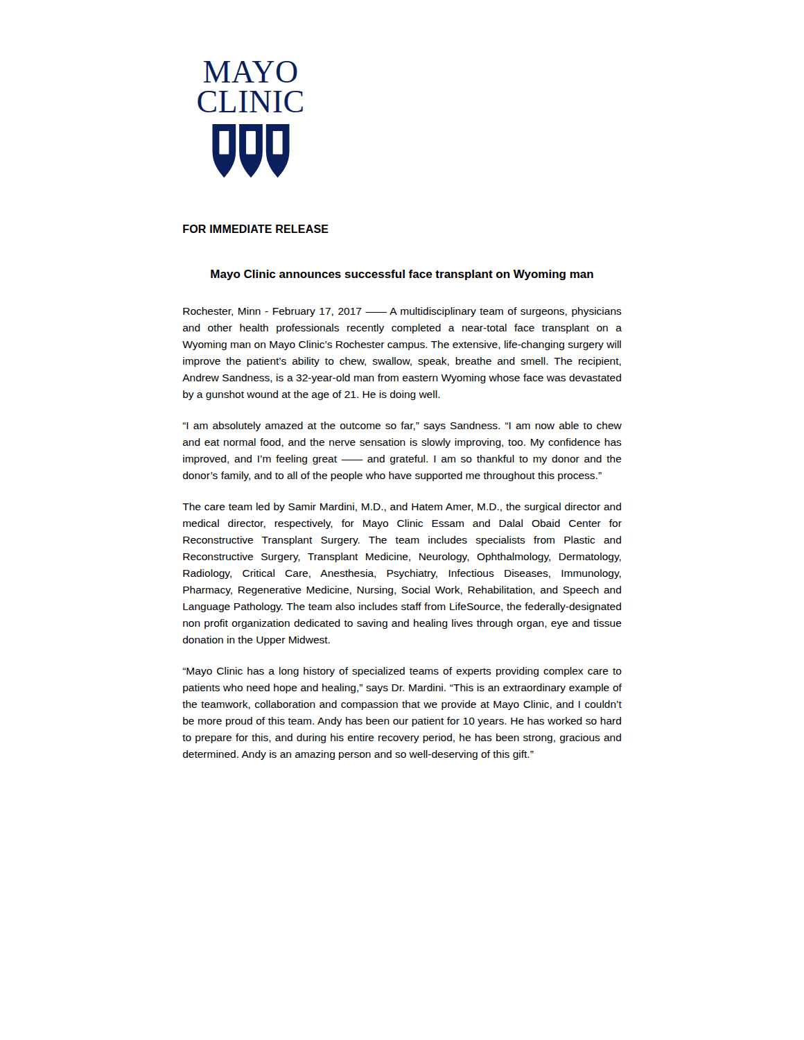MAYO
CLINIC
FOR IMMEDIATE RELEASE
Mayo Clinic announces successful face transplant on Wyoming man
Rochester, Minn - February 17, 2017 —— A multidisciplinary team of surgeons, physicians and other health professionals recently completed a near-total face transplant on a Wyoming man on Mayo Clinic’s Rochester campus. The extensive, life-changing surgery will improve the patient’s ability to chew, swallow, speak, breathe and smell. The recipient, Andrew Sandness, is a 32-year-old man from eastern Wyoming whose face was devastated by a gunshot wound at the age of 21. He is doing well.
“I am absolutely amazed at the outcome so far,” says Sandness. “I am now able to chew and eat normal food, and the nerve sensation is slowly improving, too. My confidence has improved, and I’m feeling great —— and grateful. I am so thankful to my donor and the donor’s family, and to all of the people who have supported me throughout this process.”
The care team led by Samir Mardini, M.D., and Hatem Amer, M.D., the surgical director and medical director, respectively, for Mayo Clinic Essam and Dalal Obaid Center for Reconstructive Transplant Surgery. The team includes specialists from Plastic and Reconstructive Surgery, Transplant Medicine, Neurology, Ophthalmology, Dermatology, Radiology, Critical Care, Anesthesia, Psychiatry, Infectious Diseases, Immunology, Pharmacy, Regenerative Medicine, Nursing, Social Work, Rehabilitation, and Speech and Language Pathology. The team also includes staff from LifeSource, the federally-designated non profit organization dedicated to saving and healing lives through organ, eye and tissue donation in the Upper Midwest.
“Mayo Clinic has a long history of specialized teams of experts providing complex care to patients who need hope and healing,” says Dr. Mardini. “This is an extraordinary example of the teamwork, collaboration and compassion that we provide at Mayo Clinic, and I couldn’t be more proud of this team. Andy has been our patient for 10 years. He has worked so hard to prepare for this, and during his entire recovery period, he has been strong, gracious and determined. Andy is an amazing person and so well-deserving of this gift.”